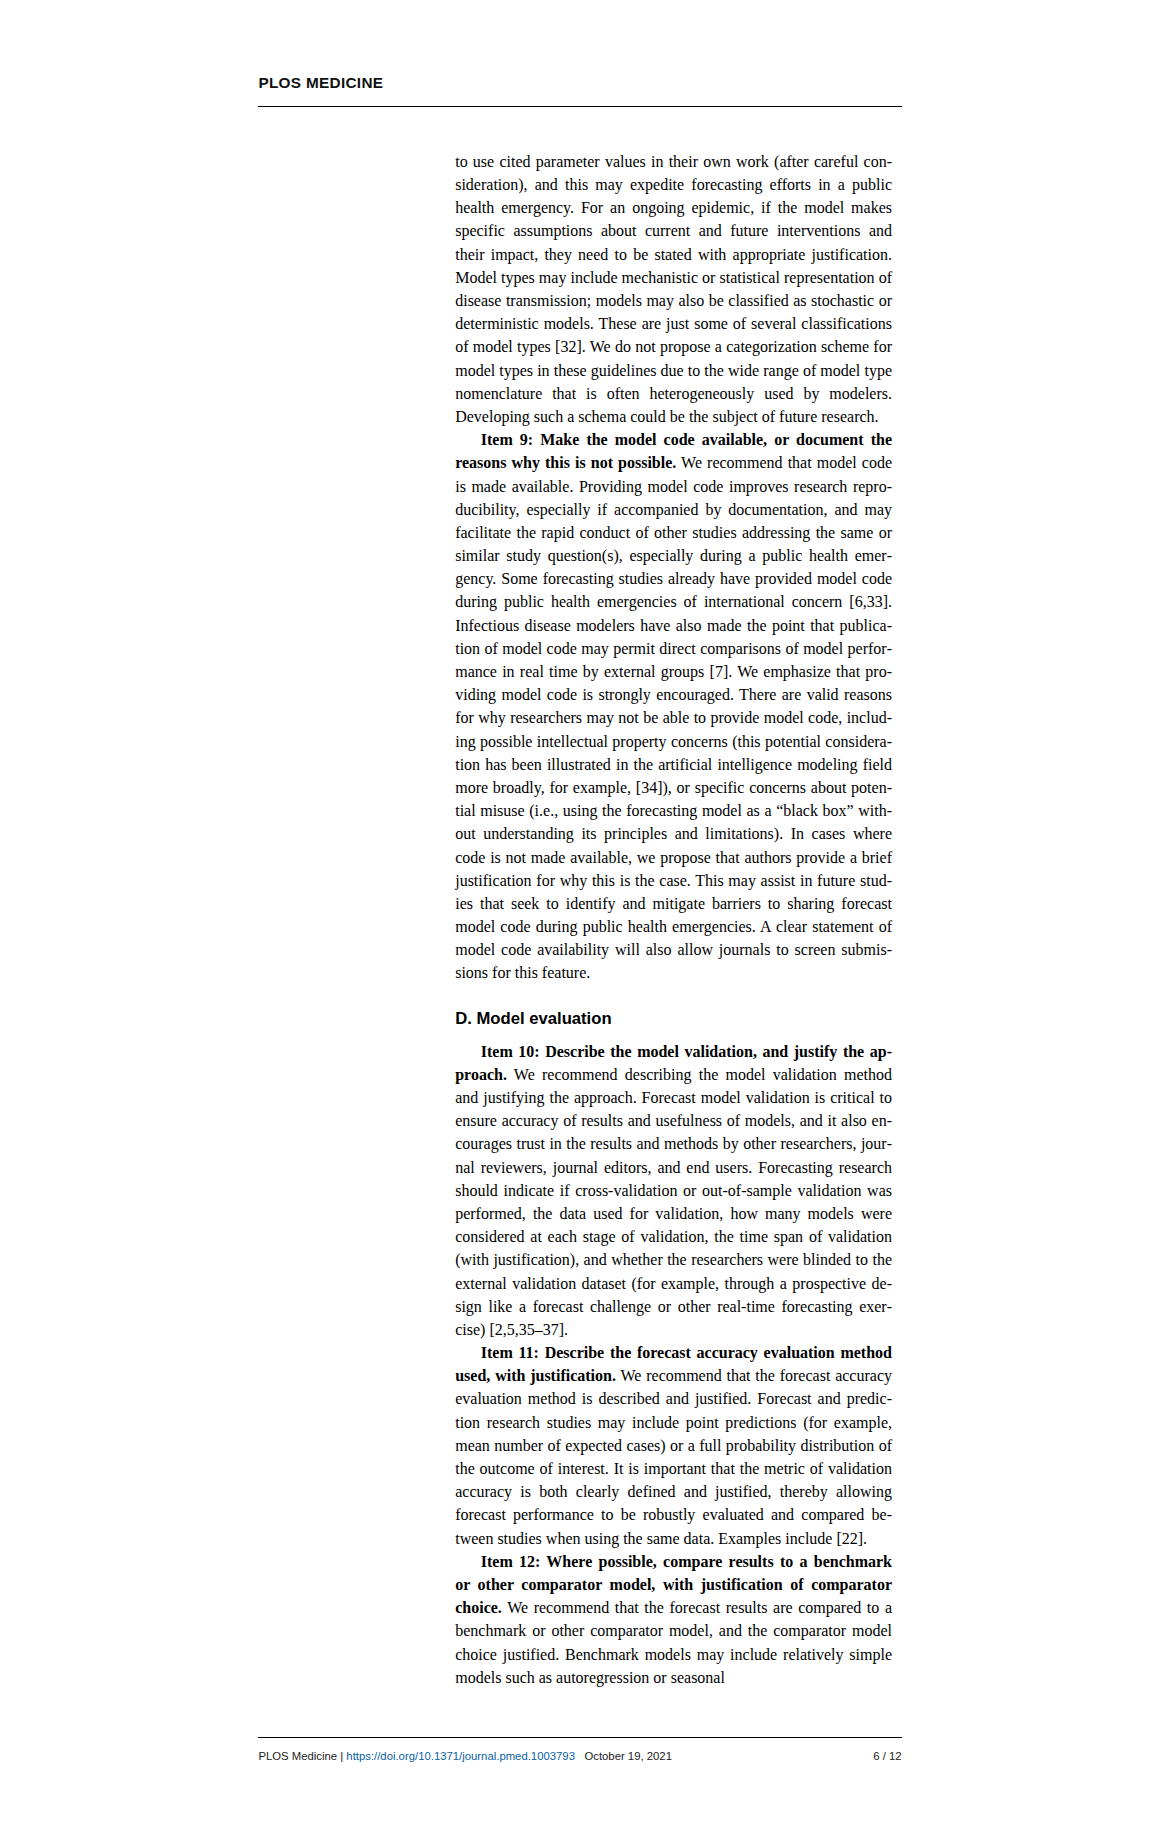PLOS MEDICINE
to use cited parameter values in their own work (after careful consideration), and this may expedite forecasting efforts in a public health emergency. For an ongoing epidemic, if the model makes specific assumptions about current and future interventions and their impact, they need to be stated with appropriate justification. Model types may include mechanistic or statistical representation of disease transmission; models may also be classified as stochastic or deterministic models. These are just some of several classifications of model types [32]. We do not propose a categorization scheme for model types in these guidelines due to the wide range of model type nomenclature that is often heterogeneously used by modelers. Developing such a schema could be the subject of future research.
Item 9: Make the model code available, or document the reasons why this is not possible. We recommend that model code is made available. Providing model code improves research reproducibility, especially if accompanied by documentation, and may facilitate the rapid conduct of other studies addressing the same or similar study question(s), especially during a public health emergency. Some forecasting studies already have provided model code during public health emergencies of international concern [6,33]. Infectious disease modelers have also made the point that publication of model code may permit direct comparisons of model performance in real time by external groups [7]. We emphasize that providing model code is strongly encouraged. There are valid reasons for why researchers may not be able to provide model code, including possible intellectual property concerns (this potential consideration has been illustrated in the artificial intelligence modeling field more broadly, for example, [34]), or specific concerns about potential misuse (i.e., using the forecasting model as a “black box” without understanding its principles and limitations). In cases where code is not made available, we propose that authors provide a brief justification for why this is the case. This may assist in future studies that seek to identify and mitigate barriers to sharing forecast model code during public health emergencies. A clear statement of model code availability will also allow journals to screen submissions for this feature.
D. Model evaluation
Item 10: Describe the model validation, and justify the approach. We recommend describing the model validation method and justifying the approach. Forecast model validation is critical to ensure accuracy of results and usefulness of models, and it also encourages trust in the results and methods by other researchers, journal reviewers, journal editors, and end users. Forecasting research should indicate if cross-validation or out-of-sample validation was performed, the data used for validation, how many models were considered at each stage of validation, the time span of validation (with justification), and whether the researchers were blinded to the external validation dataset (for example, through a prospective design like a forecast challenge or other real-time forecasting exercise) [2,5,35–37].
Item 11: Describe the forecast accuracy evaluation method used, with justification. We recommend that the forecast accuracy evaluation method is described and justified. Forecast and prediction research studies may include point predictions (for example, mean number of expected cases) or a full probability distribution of the outcome of interest. It is important that the metric of validation accuracy is both clearly defined and justified, thereby allowing forecast performance to be robustly evaluated and compared between studies when using the same data. Examples include [22].
Item 12: Where possible, compare results to a benchmark or other comparator model, with justification of comparator choice. We recommend that the forecast results are compared to a benchmark or other comparator model, and the comparator model choice justified. Benchmark models may include relatively simple models such as autoregression or seasonal
PLOS Medicine | https://doi.org/10.1371/journal.pmed.1003793 October 19, 2021
6 / 12